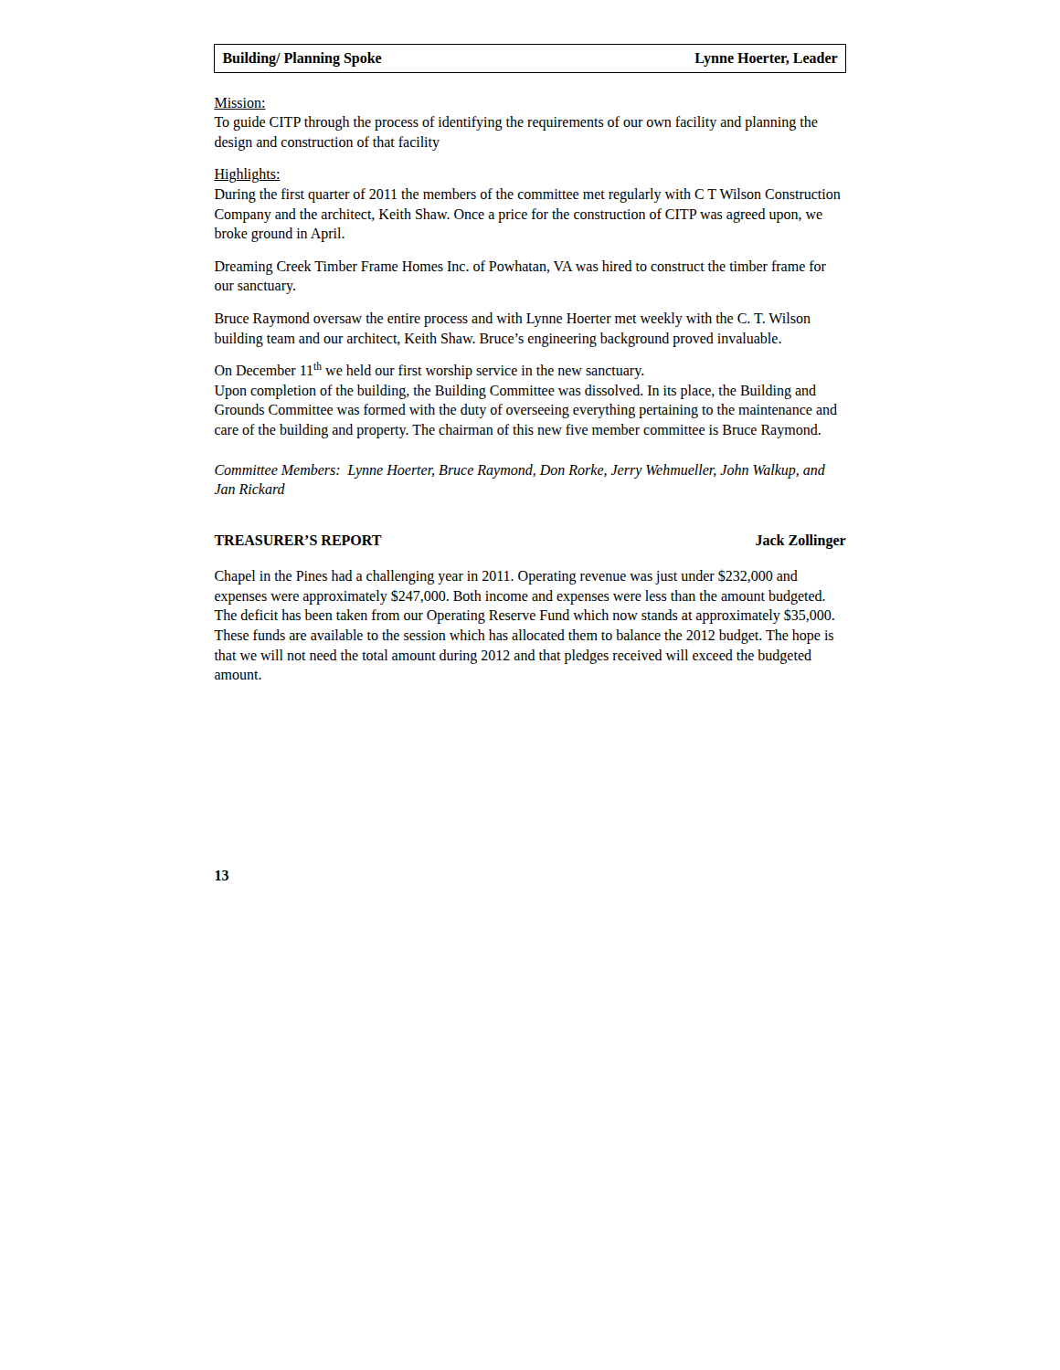Building/ Planning Spoke Lynne Hoerter, Leader
Mission:
To guide CITP through the process of identifying the requirements of our own facility and planning the design and construction of that facility
Highlights:
During the first quarter of 2011 the members of the committee met regularly with C T Wilson Construction Company and the architect, Keith Shaw. Once a price for the construction of CITP was agreed upon, we broke ground in April.
Dreaming Creek Timber Frame Homes Inc. of Powhatan, VA was hired to construct the timber frame for our sanctuary.
Bruce Raymond oversaw the entire process and with Lynne Hoerter met weekly with the C. T. Wilson building team and our architect, Keith Shaw. Bruce’s engineering background proved invaluable.
On December 11th we held our first worship service in the new sanctuary.
Upon completion of the building, the Building Committee was dissolved. In its place, the Building and Grounds Committee was formed with the duty of overseeing everything pertaining to the maintenance and care of the building and property. The chairman of this new five member committee is Bruce Raymond.
Committee Members: Lynne Hoerter, Bruce Raymond, Don Rorke, Jerry Wehmueller, John Walkup, and Jan Rickard
TREASURER’S REPORT Jack Zollinger
Chapel in the Pines had a challenging year in 2011. Operating revenue was just under $232,000 and expenses were approximately $247,000. Both income and expenses were less than the amount budgeted. The deficit has been taken from our Operating Reserve Fund which now stands at approximately $35,000. These funds are available to the session which has allocated them to balance the 2012 budget. The hope is that we will not need the total amount during 2012 and that pledges received will exceed the budgeted amount.
13